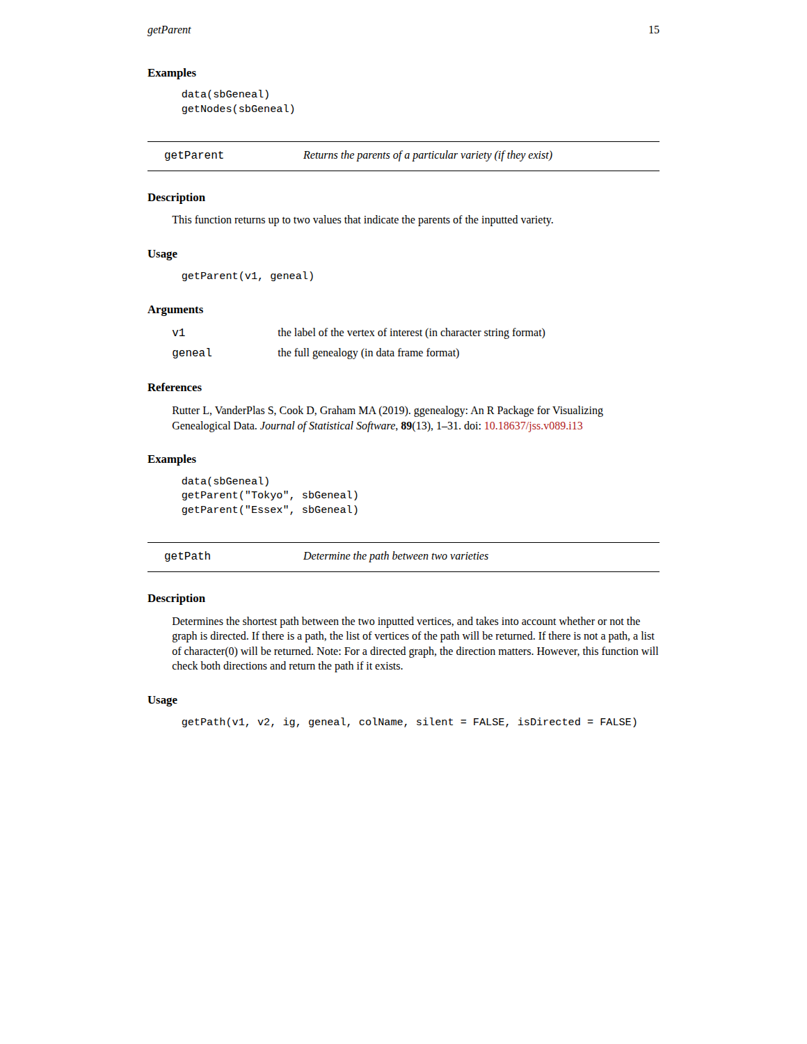getParent 15
Examples
data(sbGeneal)
getNodes(sbGeneal)
getParent
Returns the parents of a particular variety (if they exist)
Description
This function returns up to two values that indicate the parents of the inputted variety.
Usage
getParent(v1, geneal)
Arguments
v1
the label of the vertex of interest (in character string format)
geneal
the full genealogy (in data frame format)
References
Rutter L, VanderPlas S, Cook D, Graham MA (2019). ggenealogy: An R Package for Visualizing Genealogical Data. Journal of Statistical Software, 89(13), 1–31. doi: 10.18637/jss.v089.i13
Examples
data(sbGeneal)
getParent("Tokyo", sbGeneal)
getParent("Essex", sbGeneal)
getPath
Determine the path between two varieties
Description
Determines the shortest path between the two inputted vertices, and takes into account whether or not the graph is directed. If there is a path, the list of vertices of the path will be returned. If there is not a path, a list of character(0) will be returned. Note: For a directed graph, the direction matters. However, this function will check both directions and return the path if it exists.
Usage
getPath(v1, v2, ig, geneal, colName, silent = FALSE, isDirected = FALSE)